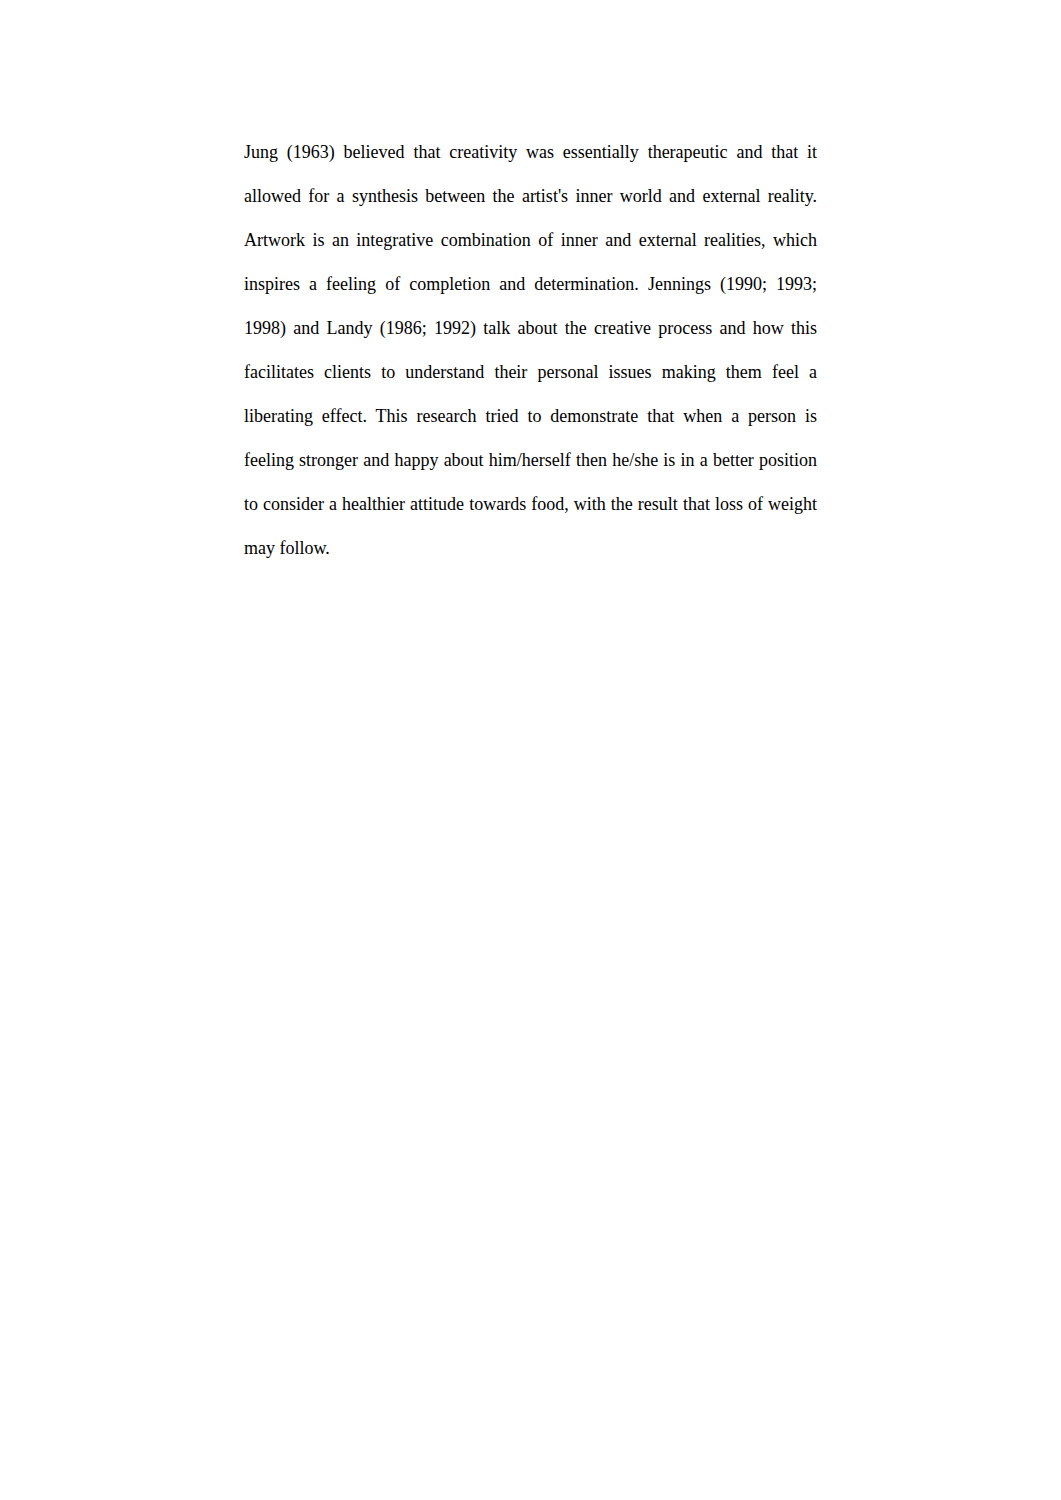Jung (1963) believed that creativity was essentially therapeutic and that it allowed for a synthesis between the artist's inner world and external reality. Artwork is an integrative combination of inner and external realities, which inspires a feeling of completion and determination. Jennings (1990; 1993; 1998) and Landy (1986; 1992) talk about the creative process and how this facilitates clients to understand their personal issues making them feel a liberating effect. This research tried to demonstrate that when a person is feeling stronger and happy about him/herself then he/she is in a better position to consider a healthier attitude towards food, with the result that loss of weight may follow.